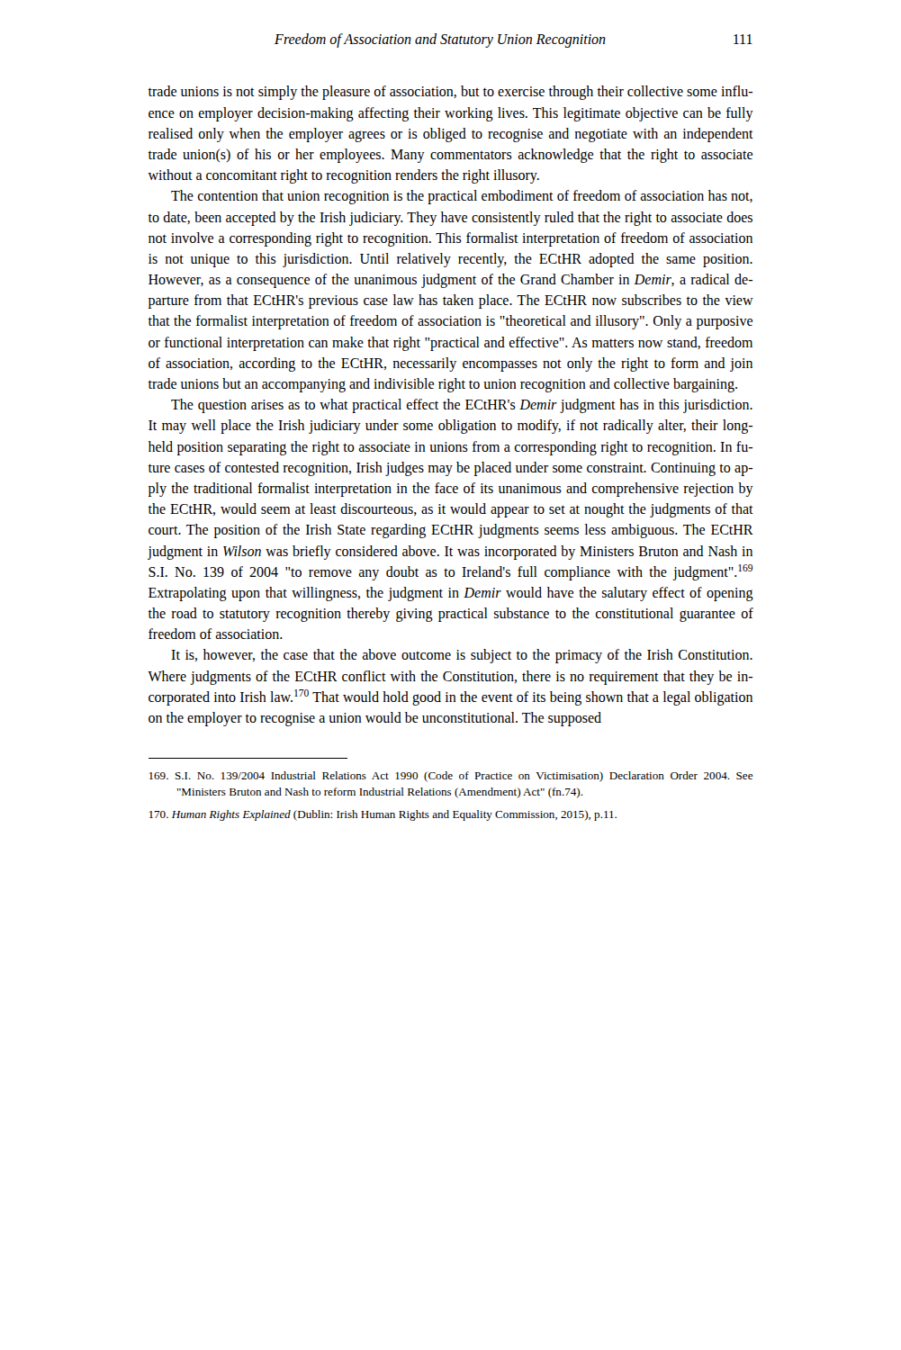Freedom of Association and Statutory Union Recognition 111
trade unions is not simply the pleasure of association, but to exercise through their collective some influence on employer decision-making affecting their working lives. This legitimate objective can be fully realised only when the employer agrees or is obliged to recognise and negotiate with an independent trade union(s) of his or her employees. Many commentators acknowledge that the right to associate without a concomitant right to recognition renders the right illusory.
The contention that union recognition is the practical embodiment of freedom of association has not, to date, been accepted by the Irish judiciary. They have consistently ruled that the right to associate does not involve a corresponding right to recognition. This formalist interpretation of freedom of association is not unique to this jurisdiction. Until relatively recently, the ECtHR adopted the same position. However, as a consequence of the unanimous judgment of the Grand Chamber in Demir, a radical departure from that ECtHR's previous case law has taken place. The ECtHR now subscribes to the view that the formalist interpretation of freedom of association is "theoretical and illusory". Only a purposive or functional interpretation can make that right "practical and effective". As matters now stand, freedom of association, according to the ECtHR, necessarily encompasses not only the right to form and join trade unions but an accompanying and indivisible right to union recognition and collective bargaining.
The question arises as to what practical effect the ECtHR's Demir judgment has in this jurisdiction. It may well place the Irish judiciary under some obligation to modify, if not radically alter, their long-held position separating the right to associate in unions from a corresponding right to recognition. In future cases of contested recognition, Irish judges may be placed under some constraint. Continuing to apply the traditional formalist interpretation in the face of its unanimous and comprehensive rejection by the ECtHR, would seem at least discourteous, as it would appear to set at nought the judgments of that court. The position of the Irish State regarding ECtHR judgments seems less ambiguous. The ECtHR judgment in Wilson was briefly considered above. It was incorporated by Ministers Bruton and Nash in S.I. No. 139 of 2004 "to remove any doubt as to Ireland's full compliance with the judgment".169 Extrapolating upon that willingness, the judgment in Demir would have the salutary effect of opening the road to statutory recognition thereby giving practical substance to the constitutional guarantee of freedom of association.
It is, however, the case that the above outcome is subject to the primacy of the Irish Constitution. Where judgments of the ECtHR conflict with the Constitution, there is no requirement that they be incorporated into Irish law.170 That would hold good in the event of its being shown that a legal obligation on the employer to recognise a union would be unconstitutional. The supposed
169. S.I. No. 139/2004 Industrial Relations Act 1990 (Code of Practice on Victimisation) Declaration Order 2004. See "Ministers Bruton and Nash to reform Industrial Relations (Amendment) Act" (fn.74).
170. Human Rights Explained (Dublin: Irish Human Rights and Equality Commission, 2015), p.11.